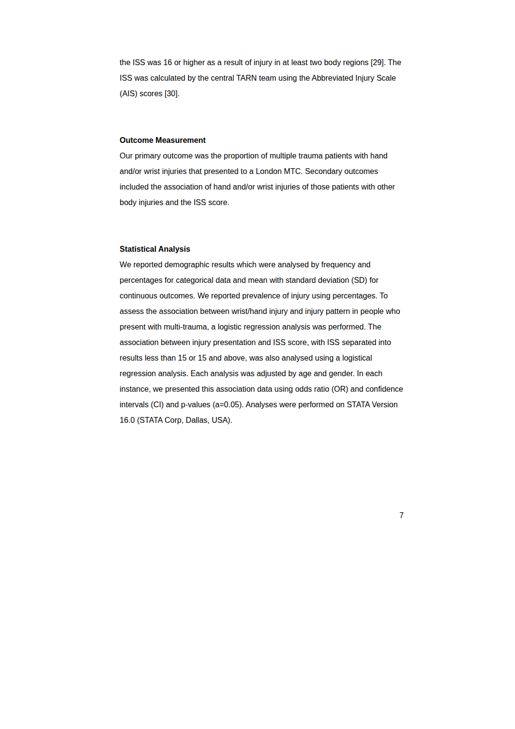the ISS was 16 or higher as a result of injury in at least two body regions [29]. The ISS was calculated by the central TARN team using the Abbreviated Injury Scale (AIS) scores [30].
Outcome Measurement
Our primary outcome was the proportion of multiple trauma patients with hand and/or wrist injuries that presented to a London MTC. Secondary outcomes included the association of hand and/or wrist injuries of those patients with other body injuries and the ISS score.
Statistical Analysis
We reported demographic results which were analysed by frequency and percentages for categorical data and mean with standard deviation (SD) for continuous outcomes. We reported prevalence of injury using percentages. To assess the association between wrist/hand injury and injury pattern in people who present with multi-trauma, a logistic regression analysis was performed. The association between injury presentation and ISS score, with ISS separated into results less than 15 or 15 and above, was also analysed using a logistical regression analysis. Each analysis was adjusted by age and gender. In each instance, we presented this association data using odds ratio (OR) and confidence intervals (CI) and p-values (a=0.05). Analyses were performed on STATA Version 16.0 (STATA Corp, Dallas, USA).
7